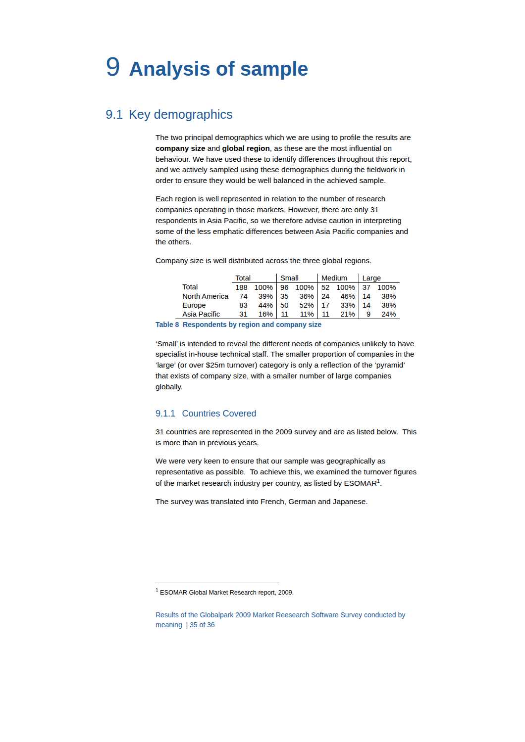9 Analysis of sample
9.1 Key demographics
The two principal demographics which we are using to profile the results are company size and global region, as these are the most influential on behaviour. We have used these to identify differences throughout this report, and we actively sampled using these demographics during the fieldwork in order to ensure they would be well balanced in the achieved sample.
Each region is well represented in relation to the number of research companies operating in those markets. However, there are only 31 respondents in Asia Pacific, so we therefore advise caution in interpreting some of the less emphatic differences between Asia Pacific companies and the others.
Company size is well distributed across the three global regions.
| | Total | Small | Medium | Large |
| --- | --- | --- | --- | --- |
| Total | 188 | 100% | 96 | 100% | 52 | 100% | 37 | 100% |
| North America | 74 | 39% | 35 | 36% | 24 | 46% | 14 | 38% |
| Europe | 83 | 44% | 50 | 52% | 17 | 33% | 14 | 38% |
| Asia Pacific | 31 | 16% | 11 | 11% | 11 | 21% | 9 | 24% |
Table 8 Respondents by region and company size
‘Small’ is intended to reveal the different needs of companies unlikely to have specialist in-house technical staff. The smaller proportion of companies in the ‘large’ (or over $25m turnover) category is only a reflection of the ‘pyramid’ that exists of company size, with a smaller number of large companies globally.
9.1.1 Countries Covered
31 countries are represented in the 2009 survey and are as listed below. This is more than in previous years.
We were very keen to ensure that our sample was geographically as representative as possible. To achieve this, we examined the turnover figures of the market research industry per country, as listed by ESOMAR1.
The survey was translated into French, German and Japanese.
1 ESOMAR Global Market Research report, 2009.
Results of the Globalpark 2009 Market Reesearch Software Survey conducted by meaning | 35 of 36